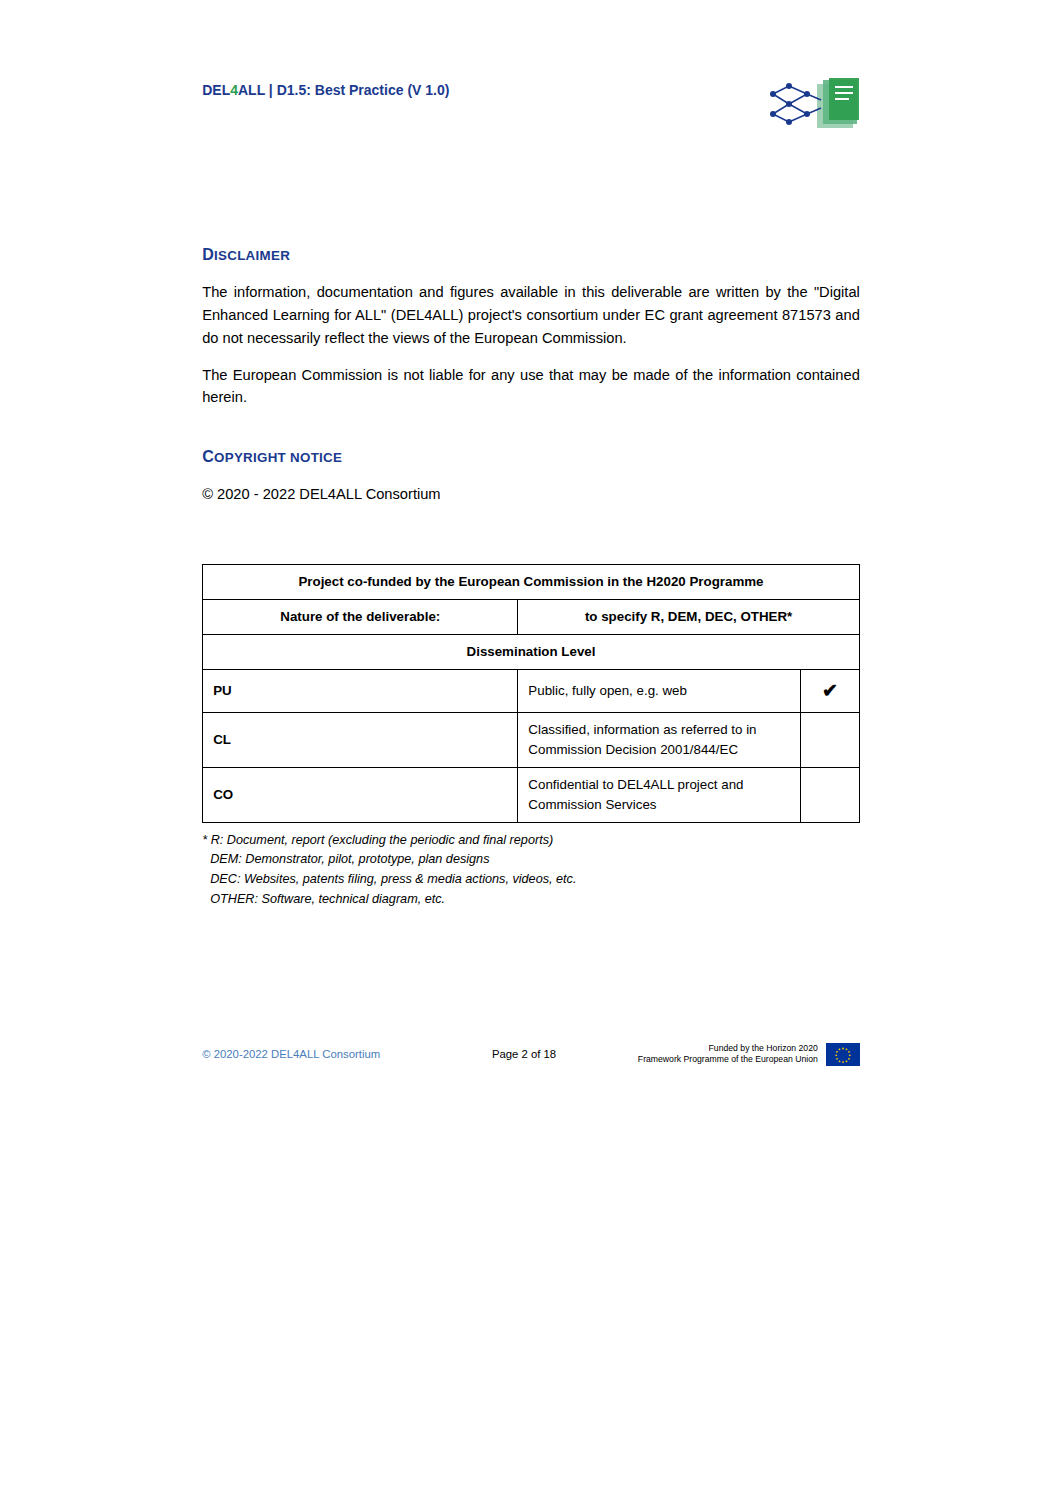DEL 4 ALL | D1.5: Best Practice (V 1.0)
DISCLAIMER
The information, documentation and figures available in this deliverable are written by the "Digital Enhanced Learning for ALL" (DEL4ALL) project's consortium under EC grant agreement 871573 and do not necessarily reflect the views of the European Commission.
The European Commission is not liable for any use that may be made of the information contained herein.
COPYRIGHT NOTICE
© 2020 - 2022 DEL4ALL Consortium
| Project co-funded by the European Commission in the H2020 Programme |
| Nature of the deliverable: | to specify R, DEM, DEC, OTHER* |
| Dissemination Level |
| PU | Public, fully open, e.g. web | ✔ |
| CL | Classified, information as referred to in Commission Decision 2001/844/EC | |
| CO | Confidential to DEL4ALL project and Commission Services | |
* R: Document, report (excluding the periodic and final reports)
DEM: Demonstrator, pilot, prototype, plan designs
DEC: Websites, patents filing, press & media actions, videos, etc.
OTHER: Software, technical diagram, etc.
© 2020-2022 DEL4ALL Consortium
Page 2 of 18
Funded by the Horizon 2020
Framework Programme of the European Union